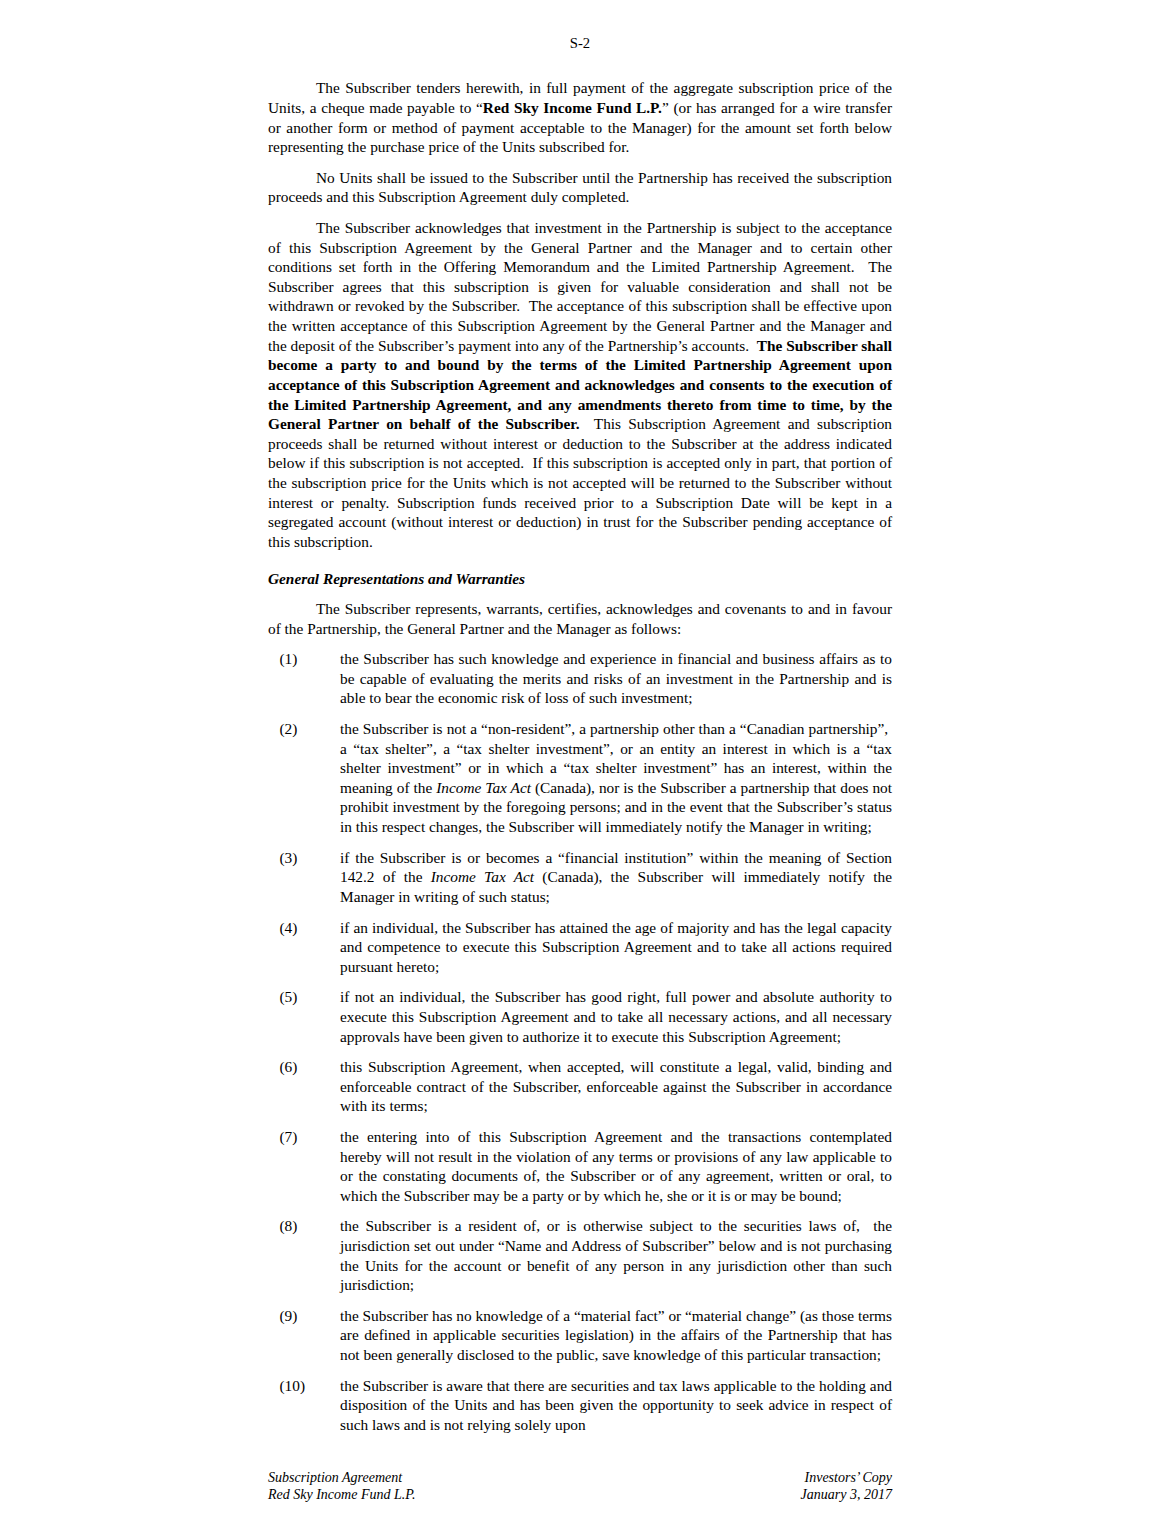S-2
The Subscriber tenders herewith, in full payment of the aggregate subscription price of the Units, a cheque made payable to “Red Sky Income Fund L.P.” (or has arranged for a wire transfer or another form or method of payment acceptable to the Manager) for the amount set forth below representing the purchase price of the Units subscribed for.
No Units shall be issued to the Subscriber until the Partnership has received the subscription proceeds and this Subscription Agreement duly completed.
The Subscriber acknowledges that investment in the Partnership is subject to the acceptance of this Subscription Agreement by the General Partner and the Manager and to certain other conditions set forth in the Offering Memorandum and the Limited Partnership Agreement. The Subscriber agrees that this subscription is given for valuable consideration and shall not be withdrawn or revoked by the Subscriber. The acceptance of this subscription shall be effective upon the written acceptance of this Subscription Agreement by the General Partner and the Manager and the deposit of the Subscriber’s payment into any of the Partnership’s accounts. The Subscriber shall become a party to and bound by the terms of the Limited Partnership Agreement upon acceptance of this Subscription Agreement and acknowledges and consents to the execution of the Limited Partnership Agreement, and any amendments thereto from time to time, by the General Partner on behalf of the Subscriber. This Subscription Agreement and subscription proceeds shall be returned without interest or deduction to the Subscriber at the address indicated below if this subscription is not accepted. If this subscription is accepted only in part, that portion of the subscription price for the Units which is not accepted will be returned to the Subscriber without interest or penalty. Subscription funds received prior to a Subscription Date will be kept in a segregated account (without interest or deduction) in trust for the Subscriber pending acceptance of this subscription.
General Representations and Warranties
The Subscriber represents, warrants, certifies, acknowledges and covenants to and in favour of the Partnership, the General Partner and the Manager as follows:
(1) the Subscriber has such knowledge and experience in financial and business affairs as to be capable of evaluating the merits and risks of an investment in the Partnership and is able to bear the economic risk of loss of such investment;
(2) the Subscriber is not a “non-resident”, a partnership other than a “Canadian partnership”, a “tax shelter”, a “tax shelter investment”, or an entity an interest in which is a “tax shelter investment” or in which a “tax shelter investment” has an interest, within the meaning of the Income Tax Act (Canada), nor is the Subscriber a partnership that does not prohibit investment by the foregoing persons; and in the event that the Subscriber’s status in this respect changes, the Subscriber will immediately notify the Manager in writing;
(3) if the Subscriber is or becomes a “financial institution” within the meaning of Section 142.2 of the Income Tax Act (Canada), the Subscriber will immediately notify the Manager in writing of such status;
(4) if an individual, the Subscriber has attained the age of majority and has the legal capacity and competence to execute this Subscription Agreement and to take all actions required pursuant hereto;
(5) if not an individual, the Subscriber has good right, full power and absolute authority to execute this Subscription Agreement and to take all necessary actions, and all necessary approvals have been given to authorize it to execute this Subscription Agreement;
(6) this Subscription Agreement, when accepted, will constitute a legal, valid, binding and enforceable contract of the Subscriber, enforceable against the Subscriber in accordance with its terms;
(7) the entering into of this Subscription Agreement and the transactions contemplated hereby will not result in the violation of any terms or provisions of any law applicable to or the constating documents of, the Subscriber or of any agreement, written or oral, to which the Subscriber may be a party or by which he, she or it is or may be bound;
(8) the Subscriber is a resident of, or is otherwise subject to the securities laws of, the jurisdiction set out under “Name and Address of Subscriber” below and is not purchasing the Units for the account or benefit of any person in any jurisdiction other than such jurisdiction;
(9) the Subscriber has no knowledge of a “material fact” or “material change” (as those terms are defined in applicable securities legislation) in the affairs of the Partnership that has not been generally disclosed to the public, save knowledge of this particular transaction;
(10) the Subscriber is aware that there are securities and tax laws applicable to the holding and disposition of the Units and has been given the opportunity to seek advice in respect of such laws and is not relying solely upon
Subscription Agreement
Red Sky Income Fund L.P.
Investors’ Copy
January 3, 2017